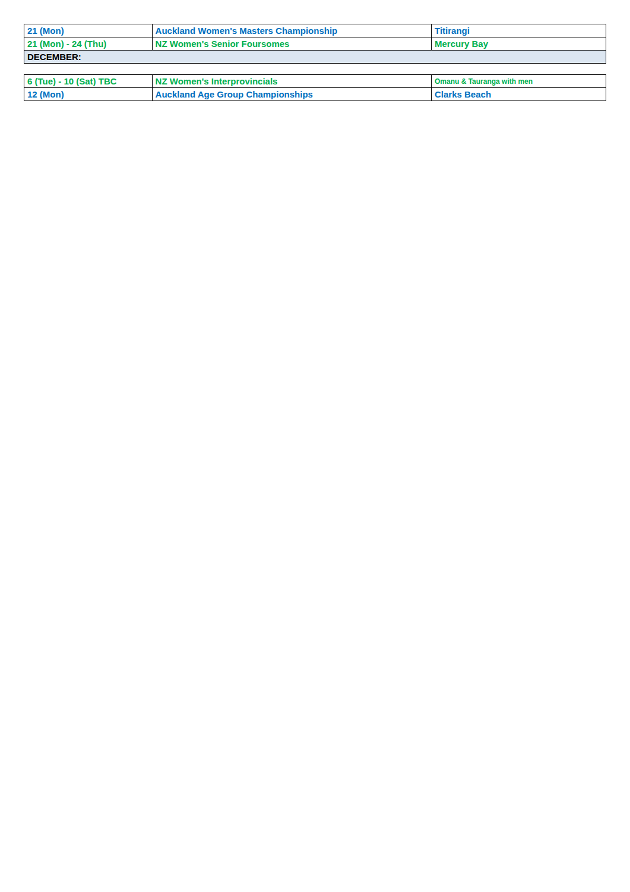| 21 (Mon) | Auckland Women's Masters Championship | Titirangi |
| 21 (Mon) - 24 (Thu) | NZ Women's Senior Foursomes | Mercury Bay |
| DECEMBER: |
| 6 (Tue) - 10 (Sat) TBC | NZ Women's Interprovincials | Omanu & Tauranga with men |
| 12 (Mon) | Auckland Age Group Championships | Clarks Beach |